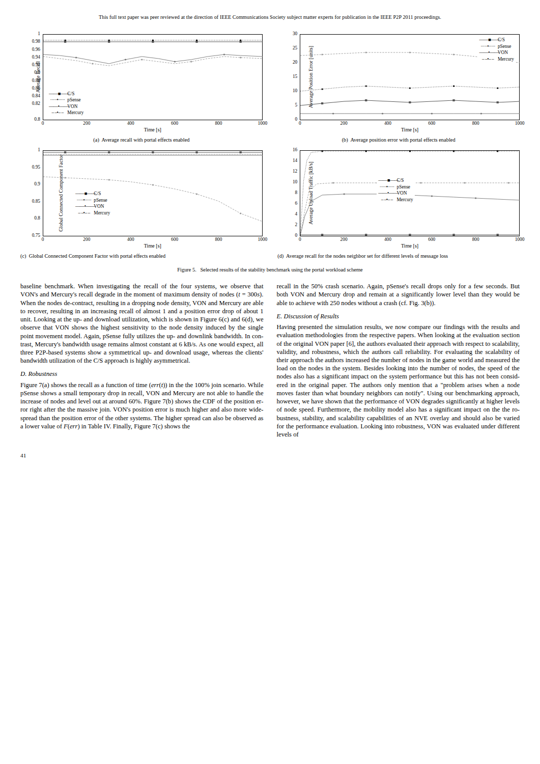This full text paper was peer reviewed at the direction of IEEE Communications Society subject matter experts for publication in the IEEE P2P 2011 proceedings.
Average Recall
1 0.98 0.96 0.94 0.92 0.9 0.88 0.86 0.84 0.82 0.8
——■—— C/S
·····•····· pSense
——•—— VON
– –•– – Mercury
0 200 400 600 800 1000
Time [s]
(a) Average recall with portal effects enabled
Average Position Error [units]
30 25 20 15 10 5 0
——■—— C/S
·····•····· pSense
——•—— VON
– –•– – Mercury
0 200 400 600 800 1000
Time [s]
(b) Average position error with portal effects enabled
Global Connected Component Factor
1 0.95 0.9 0.85 0.8 0.75
——■—— C/S
·····•····· pSense
——•—— VON
– –•– – Mercury
0 200 400 600 800 1000
Time [s]
(c) Global Connected Component Factor with portal effects enabled
Average Upload Traffic [kB/s]
16 14 12 10 8 6 4 2 0
——■—— C/S
·····•····· pSense
——•—— VON
– –•– – Mercury
0 200 400 600 800 1000
Time [s]
(d) Average recall for the nodes neighbor set for different levels of message loss
Figure 5. Selected results of the stability benchmark using the portal workload scheme
baseline benchmark. When investigating the recall of the four systems, we observe that VON's and Mercury's recall degrade in the moment of maximum density of nodes (t = 300s). When the nodes de-contract, resulting in a dropping node density, VON and Mercury are able to recover, resulting in an increasing recall of almost 1 and a position error drop of about 1 unit. Looking at the up- and download utilization, which is shown in Figure 6(c) and 6(d), we observe that VON shows the highest sensitivity to the node density induced by the single point movement model. Again, pSense fully utilizes the up- and downlink bandwidth. In contrast, Mercury's bandwidth usage remains almost constant at 6 kB/s. As one would expect, all three P2P-based systems show a symmetrical up- and download usage, whereas the clients' bandwidth utilization of the C/S approach is highly asymmetrical.
D. Robustness
Figure 7(a) shows the recall as a function of time (err(t)) in the the 100% join scenario. While pSense shows a small temporary drop in recall, VON and Mercury are not able to handle the increase of nodes and level out at around 60%. Figure 7(b) shows the CDF of the position error right after the the massive join. VON's position error is much higher and also more widespread than the position error of the other systems. The higher spread can also be observed as a lower value of F(err) in Table IV. Finally, Figure 7(c) shows the
recall in the 50% crash scenario. Again, pSense's recall drops only for a few seconds. But both VON and Mercury drop and remain at a significantly lower level than they would be able to achieve with 250 nodes without a crash (cf. Fig. 3(b)).
E. Discussion of Results
Having presented the simulation results, we now compare our findings with the results and evaluation methodologies from the respective papers. When looking at the evaluation section of the original VON paper [6], the authors evaluated their approach with respect to scalability, validity, and robustness, which the authors call reliability. For evaluating the scalability of their approach the authors increased the number of nodes in the game world and measured the load on the nodes in the system. Besides looking into the number of nodes, the speed of the nodes also has a significant impact on the system performance but this has not been considered in the original paper. The authors only mention that a "problem arises when a node moves faster than what boundary neighbors can notify". Using our benchmarking approach, however, we have shown that the performance of VON degrades significantly at higher levels of node speed. Furthermore, the mobility model also has a significant impact on the the robustness, stability, and scalability capabilities of an NVE overlay and should also be varied for the performance evaluation. Looking into robustness, VON was evaluated under different levels of
41